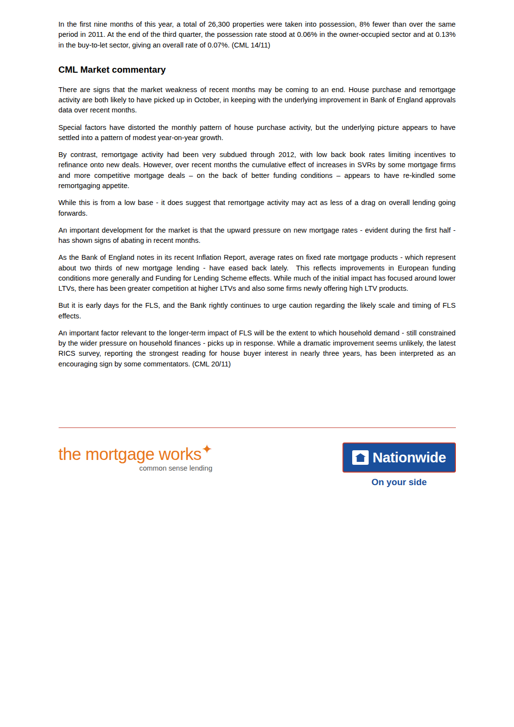In the first nine months of this year, a total of 26,300 properties were taken into possession, 8% fewer than over the same period in 2011. At the end of the third quarter, the possession rate stood at 0.06% in the owner-occupied sector and at 0.13% in the buy-to-let sector, giving an overall rate of 0.07%. (CML 14/11)
CML Market commentary
There are signs that the market weakness of recent months may be coming to an end. House purchase and remortgage activity are both likely to have picked up in October, in keeping with the underlying improvement in Bank of England approvals data over recent months.
Special factors have distorted the monthly pattern of house purchase activity, but the underlying picture appears to have settled into a pattern of modest year-on-year growth.
By contrast, remortgage activity had been very subdued through 2012, with low back book rates limiting incentives to refinance onto new deals. However, over recent months the cumulative effect of increases in SVRs by some mortgage firms and more competitive mortgage deals – on the back of better funding conditions – appears to have re-kindled some remortgaging appetite.
While this is from a low base - it does suggest that remortgage activity may act as less of a drag on overall lending going forwards.
An important development for the market is that the upward pressure on new mortgage rates - evident during the first half - has shown signs of abating in recent months.
As the Bank of England notes in its recent Inflation Report, average rates on fixed rate mortgage products - which represent about two thirds of new mortgage lending - have eased back lately. This reflects improvements in European funding conditions more generally and Funding for Lending Scheme effects. While much of the initial impact has focused around lower LTVs, there has been greater competition at higher LTVs and also some firms newly offering high LTV products.
But it is early days for the FLS, and the Bank rightly continues to urge caution regarding the likely scale and timing of FLS effects.
An important factor relevant to the longer-term impact of FLS will be the extent to which household demand - still constrained by the wider pressure on household finances - picks up in response. While a dramatic improvement seems unlikely, the latest RICS survey, reporting the strongest reading for house buyer interest in nearly three years, has been interpreted as an encouraging sign by some commentators. (CML 20/11)
the mortgage works✦
common sense lending
Nationwide
On your side